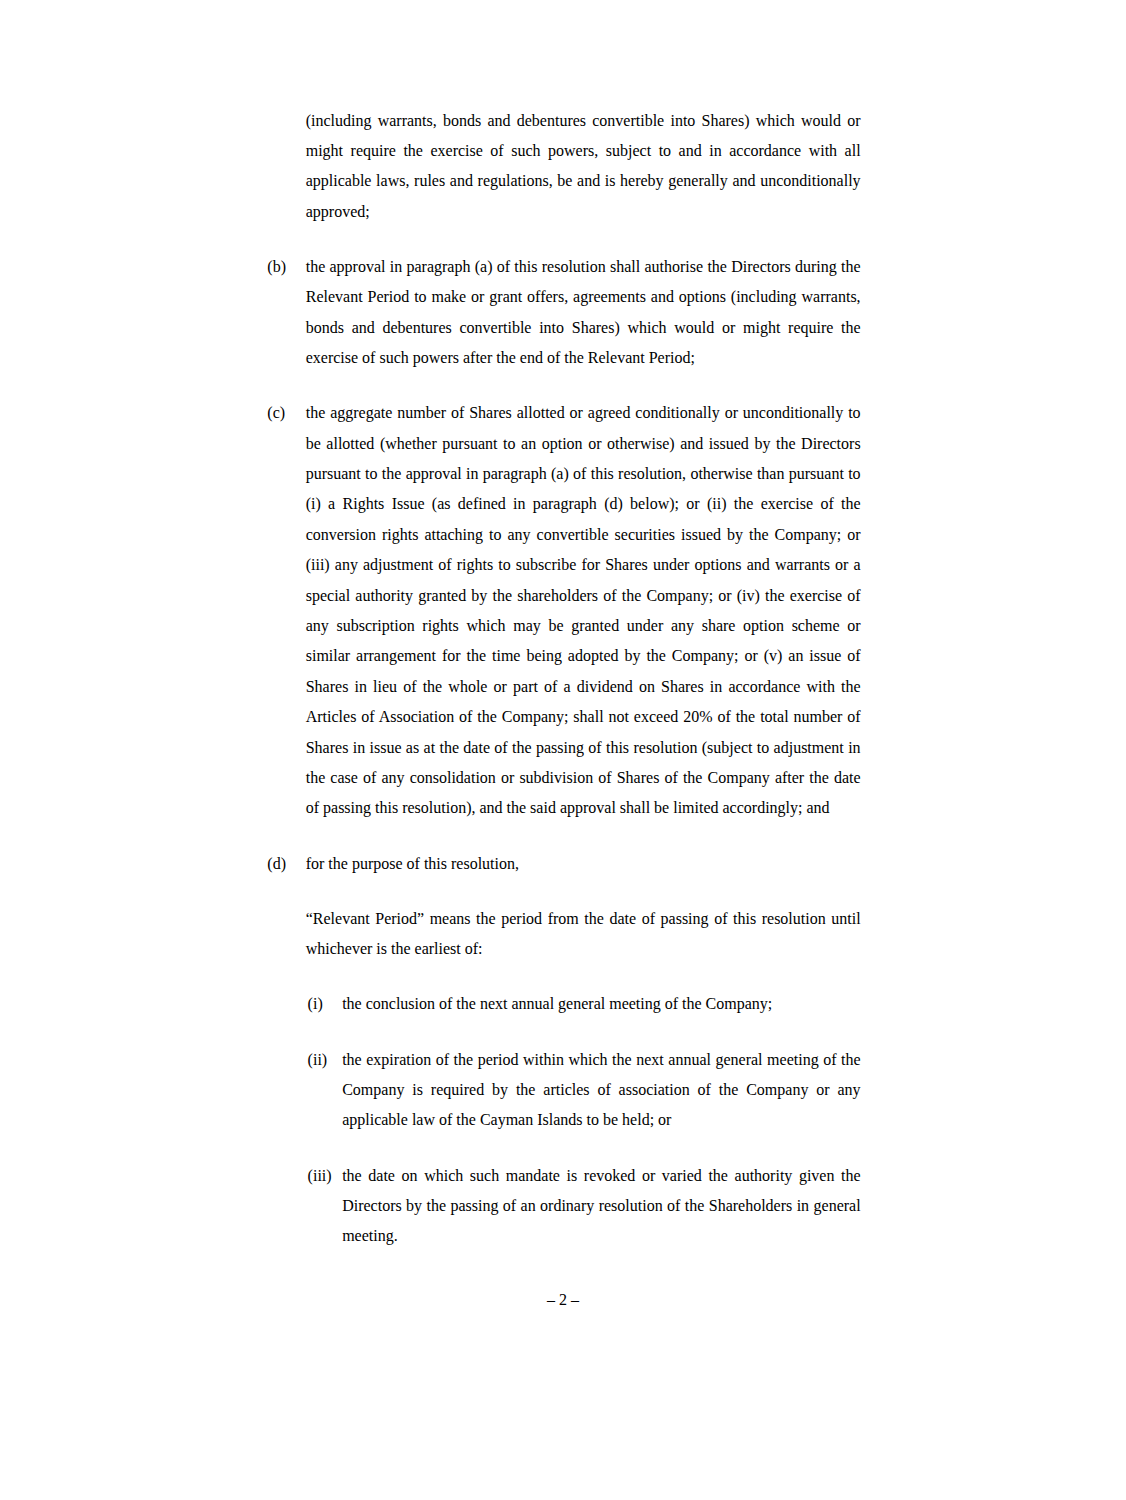(including warrants, bonds and debentures convertible into Shares) which would or might require the exercise of such powers, subject to and in accordance with all applicable laws, rules and regulations, be and is hereby generally and unconditionally approved;
(b)
the approval in paragraph (a) of this resolution shall authorise the Directors during the Relevant Period to make or grant offers, agreements and options (including warrants, bonds and debentures convertible into Shares) which would or might require the exercise of such powers after the end of the Relevant Period;
(c)
the aggregate number of Shares allotted or agreed conditionally or unconditionally to be allotted (whether pursuant to an option or otherwise) and issued by the Directors pursuant to the approval in paragraph (a) of this resolution, otherwise than pursuant to (i) a Rights Issue (as defined in paragraph (d) below); or (ii) the exercise of the conversion rights attaching to any convertible securities issued by the Company; or (iii) any adjustment of rights to subscribe for Shares under options and warrants or a special authority granted by the shareholders of the Company; or (iv) the exercise of any subscription rights which may be granted under any share option scheme or similar arrangement for the time being adopted by the Company; or (v) an issue of Shares in lieu of the whole or part of a dividend on Shares in accordance with the Articles of Association of the Company; shall not exceed 20% of the total number of Shares in issue as at the date of the passing of this resolution (subject to adjustment in the case of any consolidation or subdivision of Shares of the Company after the date of passing this resolution), and the said approval shall be limited accordingly; and
(d)
for the purpose of this resolution,
“Relevant Period” means the period from the date of passing of this resolution until whichever is the earliest of:
(i)
the conclusion of the next annual general meeting of the Company;
(ii)
the expiration of the period within which the next annual general meeting of the Company is required by the articles of association of the Company or any applicable law of the Cayman Islands to be held; or
(iii)
the date on which such mandate is revoked or varied the authority given the Directors by the passing of an ordinary resolution of the Shareholders in general meeting.
– 2 –